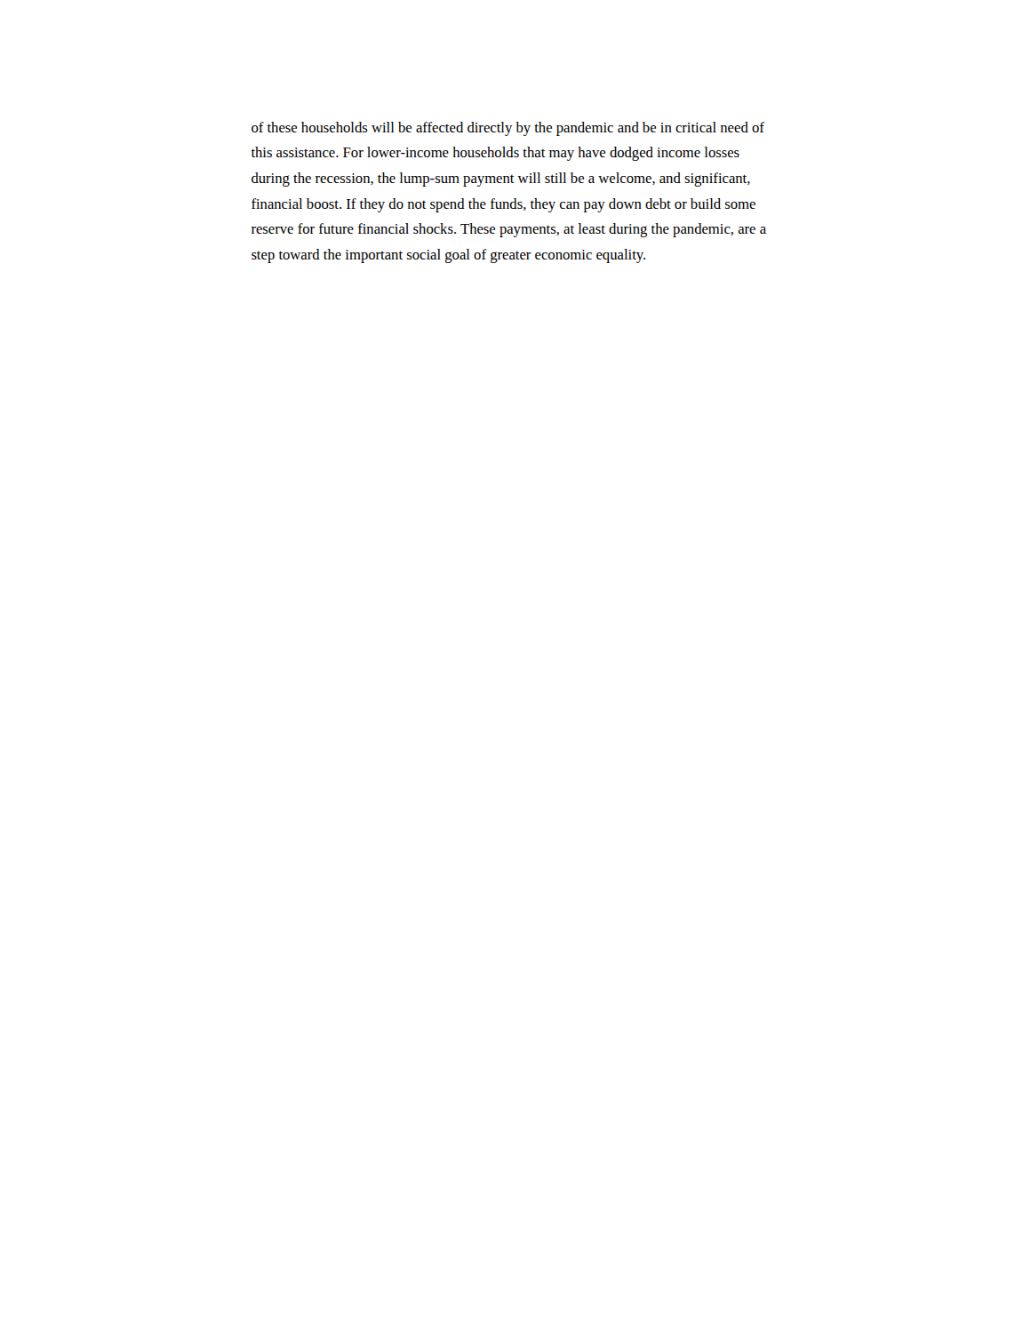of these households will be affected directly by the pandemic and be in critical need of this assistance. For lower-income households that may have dodged income losses during the recession, the lump-sum payment will still be a welcome, and significant, financial boost. If they do not spend the funds, they can pay down debt or build some reserve for future financial shocks. These payments, at least during the pandemic, are a step toward the important social goal of greater economic equality.